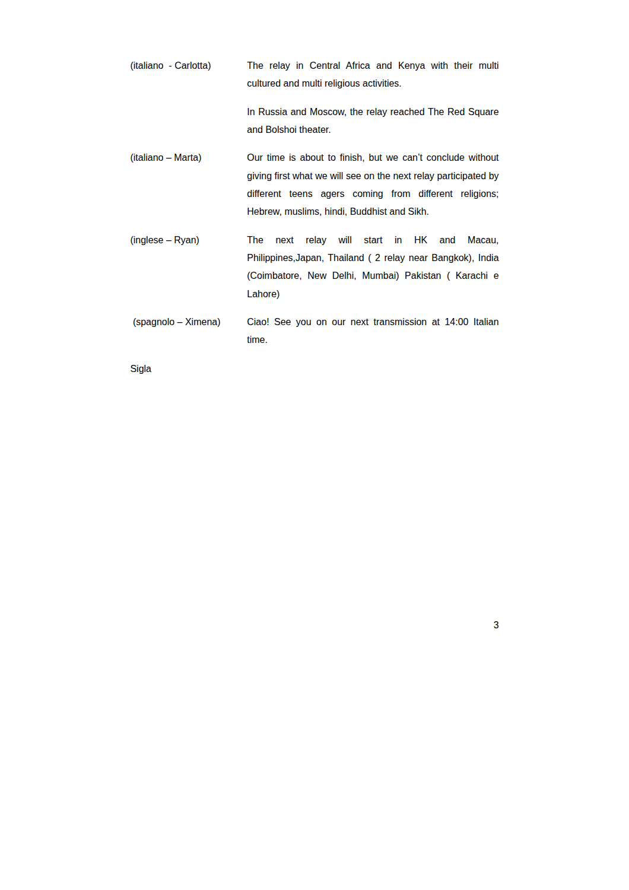| (italiano - Carlotta) | The relay in Central Africa and Kenya with their multi cultured and multi religious activities. In Russia and Moscow, the relay reached The Red Square and Bolshoi theater. |
| (italiano – Marta) | Our time is about to finish, but we can’t conclude without giving first what we will see on the next relay participated by different teens agers coming from different religions; Hebrew, muslims, hindi, Buddhist and Sikh. |
| (inglese – Ryan) | The next relay will start in HK and Macau, Philippines,Japan, Thailand ( 2 relay near Bangkok), India (Coimbatore, New Delhi, Mumbai) Pakistan ( Karachi e Lahore) |
| (spagnolo – Ximena) | Ciao! See you on our next transmission at 14:00 Italian time. |
Sigla
3